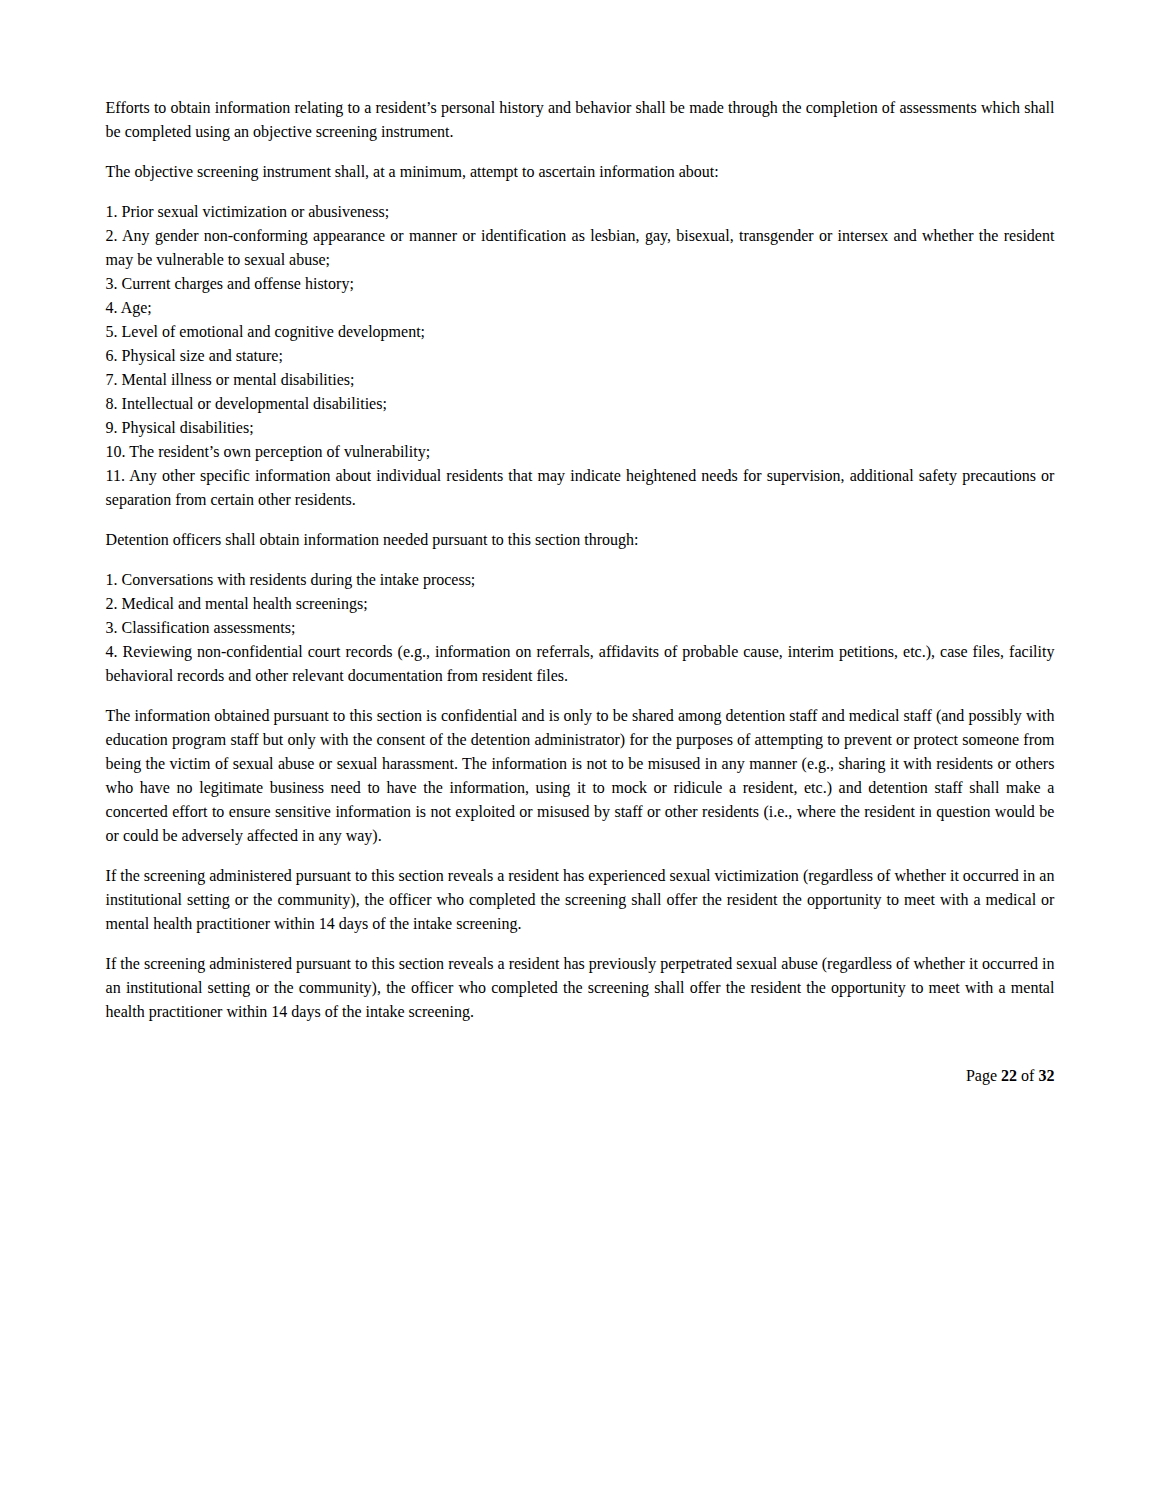Efforts to obtain information relating to a resident’s personal history and behavior shall be made through the completion of assessments which shall be completed using an objective screening instrument.
The objective screening instrument shall, at a minimum, attempt to ascertain information about:
1. Prior sexual victimization or abusiveness;
2. Any gender non-conforming appearance or manner or identification as lesbian, gay, bisexual, transgender or intersex and whether the resident may be vulnerable to sexual abuse;
3. Current charges and offense history;
4. Age;
5. Level of emotional and cognitive development;
6. Physical size and stature;
7. Mental illness or mental disabilities;
8. Intellectual or developmental disabilities;
9. Physical disabilities;
10. The resident’s own perception of vulnerability;
11. Any other specific information about individual residents that may indicate heightened needs for supervision, additional safety precautions or separation from certain other residents.
Detention officers shall obtain information needed pursuant to this section through:
1. Conversations with residents during the intake process;
2. Medical and mental health screenings;
3. Classification assessments;
4. Reviewing non-confidential court records (e.g., information on referrals, affidavits of probable cause, interim petitions, etc.), case files, facility behavioral records and other relevant documentation from resident files.
The information obtained pursuant to this section is confidential and is only to be shared among detention staff and medical staff (and possibly with education program staff but only with the consent of the detention administrator) for the purposes of attempting to prevent or protect someone from being the victim of sexual abuse or sexual harassment. The information is not to be misused in any manner (e.g., sharing it with residents or others who have no legitimate business need to have the information, using it to mock or ridicule a resident, etc.) and detention staff shall make a concerted effort to ensure sensitive information is not exploited or misused by staff or other residents (i.e., where the resident in question would be or could be adversely affected in any way).
If the screening administered pursuant to this section reveals a resident has experienced sexual victimization (regardless of whether it occurred in an institutional setting or the community), the officer who completed the screening shall offer the resident the opportunity to meet with a medical or mental health practitioner within 14 days of the intake screening.
If the screening administered pursuant to this section reveals a resident has previously perpetrated sexual abuse (regardless of whether it occurred in an institutional setting or the community), the officer who completed the screening shall offer the resident the opportunity to meet with a mental health practitioner within 14 days of the intake screening.
Page 22 of 32